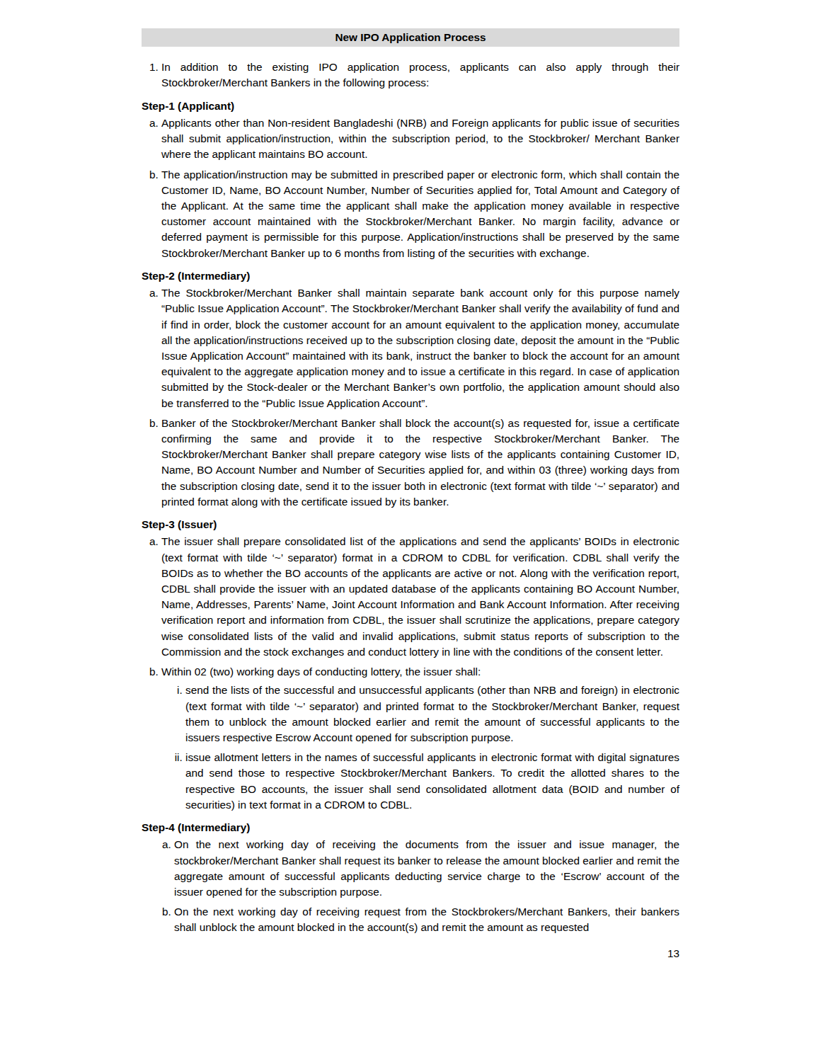New IPO Application Process
In addition to the existing IPO application process, applicants can also apply through their Stockbroker/Merchant Bankers in the following process:
Step-1 (Applicant)
Applicants other than Non-resident Bangladeshi (NRB) and Foreign applicants for public issue of securities shall submit application/instruction, within the subscription period, to the Stockbroker/ Merchant Banker where the applicant maintains BO account.
The application/instruction may be submitted in prescribed paper or electronic form, which shall contain the Customer ID, Name, BO Account Number, Number of Securities applied for, Total Amount and Category of the Applicant. At the same time the applicant shall make the application money available in respective customer account maintained with the Stockbroker/Merchant Banker. No margin facility, advance or deferred payment is permissible for this purpose. Application/instructions shall be preserved by the same Stockbroker/Merchant Banker up to 6 months from listing of the securities with exchange.
Step-2 (Intermediary)
The Stockbroker/Merchant Banker shall maintain separate bank account only for this purpose namely “Public Issue Application Account”. The Stockbroker/Merchant Banker shall verify the availability of fund and if find in order, block the customer account for an amount equivalent to the application money, accumulate all the application/instructions received up to the subscription closing date, deposit the amount in the “Public Issue Application Account” maintained with its bank, instruct the banker to block the account for an amount equivalent to the aggregate application money and to issue a certificate in this regard. In case of application submitted by the Stock-dealer or the Merchant Banker’s own portfolio, the application amount should also be transferred to the “Public Issue Application Account”.
Banker of the Stockbroker/Merchant Banker shall block the account(s) as requested for, issue a certificate confirming the same and provide it to the respective Stockbroker/Merchant Banker. The Stockbroker/Merchant Banker shall prepare category wise lists of the applicants containing Customer ID, Name, BO Account Number and Number of Securities applied for, and within 03 (three) working days from the subscription closing date, send it to the issuer both in electronic (text format with tilde ‘~’ separator) and printed format along with the certificate issued by its banker.
Step-3 (Issuer)
The issuer shall prepare consolidated list of the applications and send the applicants’ BOIDs in electronic (text format with tilde ‘~’ separator) format in a CDROM to CDBL for verification. CDBL shall verify the BOIDs as to whether the BO accounts of the applicants are active or not. Along with the verification report, CDBL shall provide the issuer with an updated database of the applicants containing BO Account Number, Name, Addresses, Parents’ Name, Joint Account Information and Bank Account Information. After receiving verification report and information from CDBL, the issuer shall scrutinize the applications, prepare category wise consolidated lists of the valid and invalid applications, submit status reports of subscription to the Commission and the stock exchanges and conduct lottery in line with the conditions of the consent letter.
Within 02 (two) working days of conducting lottery, the issuer shall:
send the lists of the successful and unsuccessful applicants (other than NRB and foreign) in electronic (text format with tilde ‘~’ separator) and printed format to the Stockbroker/Merchant Banker, request them to unblock the amount blocked earlier and remit the amount of successful applicants to the issuers respective Escrow Account opened for subscription purpose.
issue allotment letters in the names of successful applicants in electronic format with digital signatures and send those to respective Stockbroker/Merchant Bankers. To credit the allotted shares to the respective BO accounts, the issuer shall send consolidated allotment data (BOID and number of securities) in text format in a CDROM to CDBL.
Step-4 (Intermediary)
On the next working day of receiving the documents from the issuer and issue manager, the stockbroker/Merchant Banker shall request its banker to release the amount blocked earlier and remit the aggregate amount of successful applicants deducting service charge to the ‘Escrow’ account of the issuer opened for the subscription purpose.
On the next working day of receiving request from the Stockbrokers/Merchant Bankers, their bankers shall unblock the amount blocked in the account(s) and remit the amount as requested
13